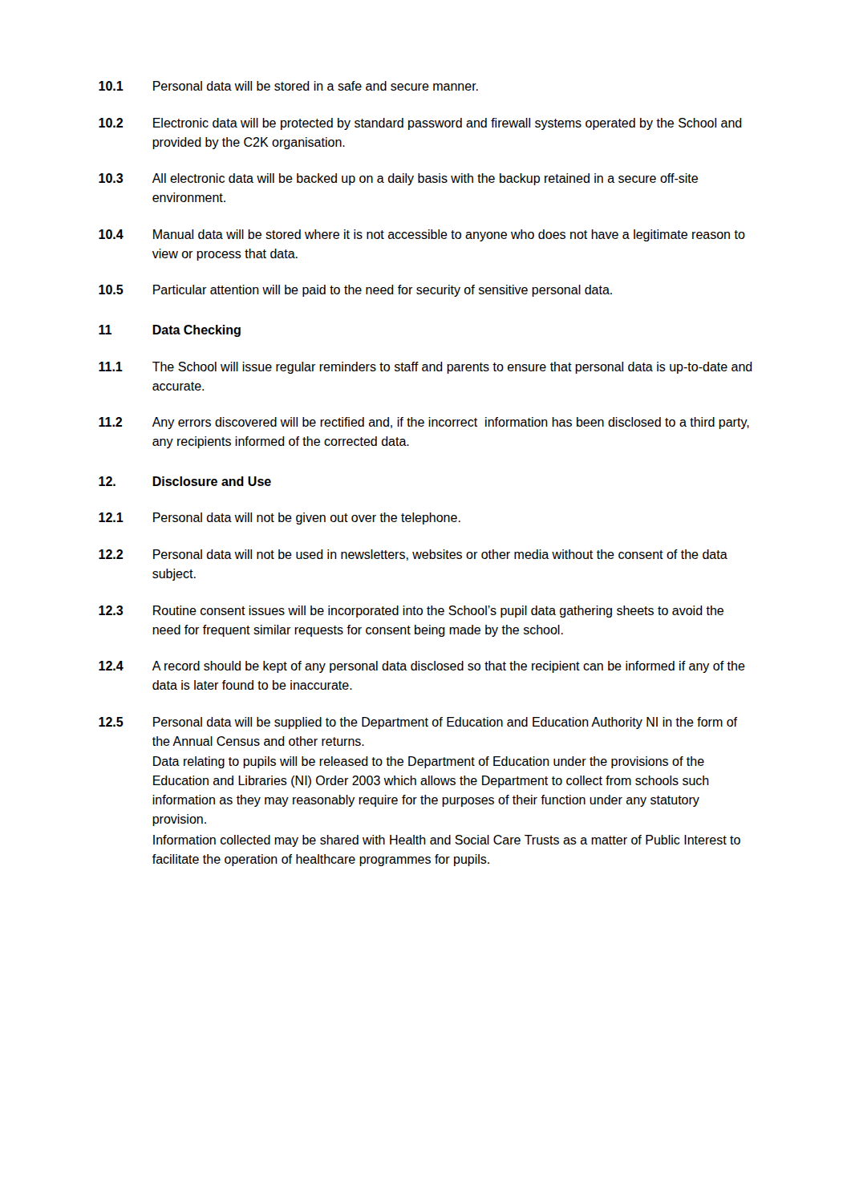10.1
Personal data will be stored in a safe and secure manner.
10.2
Electronic data will be protected by standard password and firewall systems operated by the School and provided by the C2K organisation.
10.3
All electronic data will be backed up on a daily basis with the backup retained in a secure off-site environment.
10.4
Manual data will be stored where it is not accessible to anyone who does not have a legitimate reason to view or process that data.
10.5
Particular attention will be paid to the need for security of sensitive personal data.
11 Data Checking
11.1
The School will issue regular reminders to staff and parents to ensure that personal data is up-to-date and accurate.
11.2
Any errors discovered will be rectified and, if the incorrect information has been disclosed to a third party, any recipients informed of the corrected data.
12. Disclosure and Use
12.1
Personal data will not be given out over the telephone.
12.2
Personal data will not be used in newsletters, websites or other media without the consent of the data subject.
12.3
Routine consent issues will be incorporated into the School’s pupil data gathering sheets to avoid the need for frequent similar requests for consent being made by the school.
12.4
A record should be kept of any personal data disclosed so that the recipient can be informed if any of the data is later found to be inaccurate.
12.5
Personal data will be supplied to the Department of Education and Education Authority NI in the form of the Annual Census and other returns.
Data relating to pupils will be released to the Department of Education under the provisions of the Education and Libraries (NI) Order 2003 which allows the Department to collect from schools such information as they may reasonably require for the purposes of their function under any statutory provision.
Information collected may be shared with Health and Social Care Trusts as a matter of Public Interest to facilitate the operation of healthcare programmes for pupils.